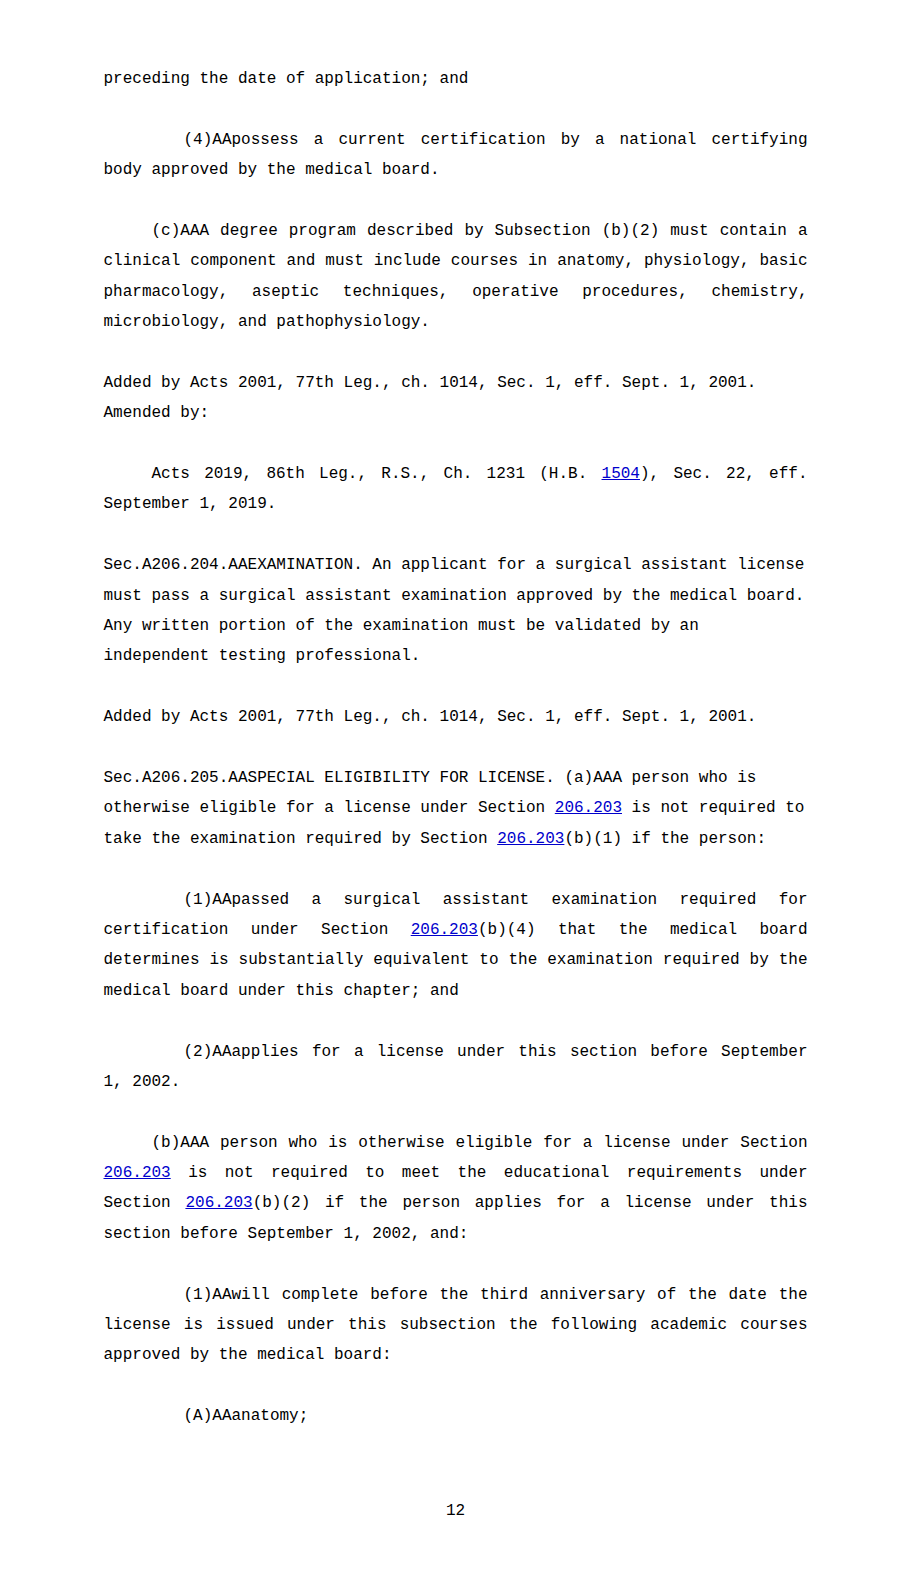preceding the date of application; and
(4)AApossess a current certification by a national certifying body approved by the medical board.
(c)AAA degree program described by Subsection (b)(2) must contain a clinical component and must include courses in anatomy, physiology, basic pharmacology, aseptic techniques, operative procedures, chemistry, microbiology, and pathophysiology.
Added by Acts 2001, 77th Leg., ch. 1014, Sec. 1, eff. Sept. 1, 2001.
Amended by:
Acts 2019, 86th Leg., R.S., Ch. 1231 (H.B. 1504), Sec. 22, eff. September 1, 2019.
Sec.A206.204.AAEXAMINATION.
An applicant for a surgical assistant license must pass a surgical assistant examination approved by the medical board. Any written portion of the examination must be validated by an independent testing professional.
Added by Acts 2001, 77th Leg., ch. 1014, Sec. 1, eff. Sept. 1, 2001.
Sec.A206.205.AASPECIAL ELIGIBILITY FOR LICENSE.
(a)AAA person who is otherwise eligible for a license under Section 206.203 is not required to take the examination required by Section 206.203(b)(1) if the person:
(1)AApassed a surgical assistant examination required for certification under Section 206.203(b)(4) that the medical board determines is substantially equivalent to the examination required by the medical board under this chapter; and
(2)AAapplies for a license under this section before September 1, 2002.
(b)AAA person who is otherwise eligible for a license under Section 206.203 is not required to meet the educational requirements under Section 206.203(b)(2) if the person applies for a license under this section before September 1, 2002, and:
(1)AAwill complete before the third anniversary of the date the license is issued under this subsection the following academic courses approved by the medical board:
(A)AAanatomy;
12